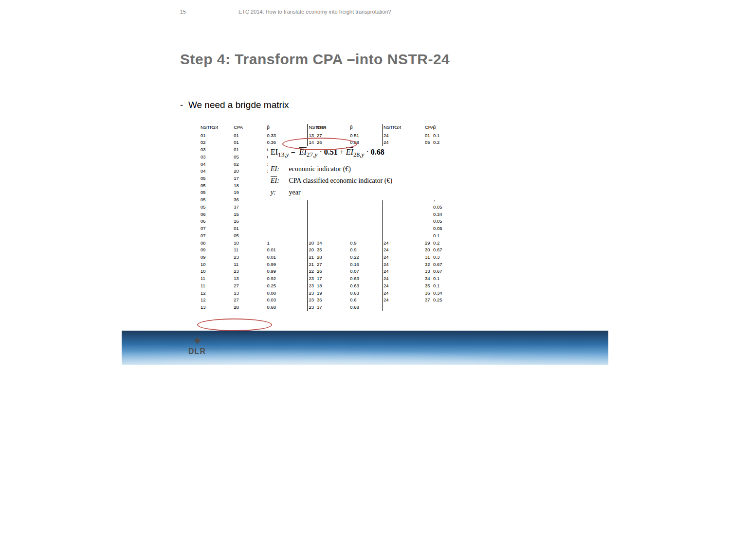15 ETC 2014: How to translate economy into freight transprotation?
Step 4: Transform CPA –into NSTR-24
- We need a brigde matrix
| NSTR24 | CPA | β | NSTR24 | CPA | β | NSTR24 | CPA | β |
| --- | --- | --- | --- | --- | --- | --- | --- | --- |
| 01 | 01 | 0.33 | 13 | 27 | 0.51 | 24 | 01 | 0.1 |
| 02 | 01 | 0.36 | 14 | 26 | 0.88 | 24 | 05 | 0.2 |
| 03 | 01 | 0.12 | 15 | 14 | 1 | 24 | 12 | 1 |
| 03 | 05 | 0.34 | 16 | 24 | 0.09 | 24 | 15 | 0.1 |
| 04 | 02 | 1 | 16 | 25 | 0.06 | 24 | 16 | 0.8 |
| 04 | 20 | 1 | 17 | 24 | 0.01 | 24 | 17 | 0.3 |
| 05 | 17 | | | | | | | 0.3 |
| 05 | 18 | | | | | | | 0.3 |
| 05 | 19 | | | | | | | 0.2 |
| 05 | 36 | | | | | | | 1 |
| 05 | 37 | | | | | | | 0.05 |
| 06 | 15 | | | | | | | 0.34 |
| 06 | 16 | | | | | | | 0.05 |
| 07 | 01 | | | | | | | 0.05 |
| 07 | 05 | | | | | | | 0.1 |
| 08 | 10 | 1 | 20 | 34 | 0.9 | 24 | 29 | 0.2 |
| 09 | 11 | 0.01 | 20 | 35 | 0.9 | 24 | 30 | 0.67 |
| 09 | 23 | 0.01 | 21 | 28 | 0.22 | 24 | 31 | 0.3 |
| 10 | 11 | 0.99 | 21 | 27 | 0.16 | 24 | 32 | 0.67 |
| 10 | 23 | 0.99 | 22 | 26 | 0.07 | 24 | 33 | 0.67 |
| 11 | 13 | 0.92 | 23 | 17 | 0.63 | 24 | 34 | 0.1 |
| 11 | 27 | 0.25 | 23 | 18 | 0.63 | 24 | 35 | 0.1 |
| 12 | 13 | 0.08 | 23 | 19 | 0.63 | 24 | 36 | 0.34 |
| 12 | 27 | 0.03 | 23 | 36 | 0.6 | 24 | 37 | 0.25 |
| 13 | 28 | 0.68 | 23 | 37 | 0.68 | | | |
EI13,y = EI27,y · 0.51 + EI28,y · 0.68
EI: economic indicator (€)
EI: CPA classified economic indicator (€)
y: year
✦
DLR